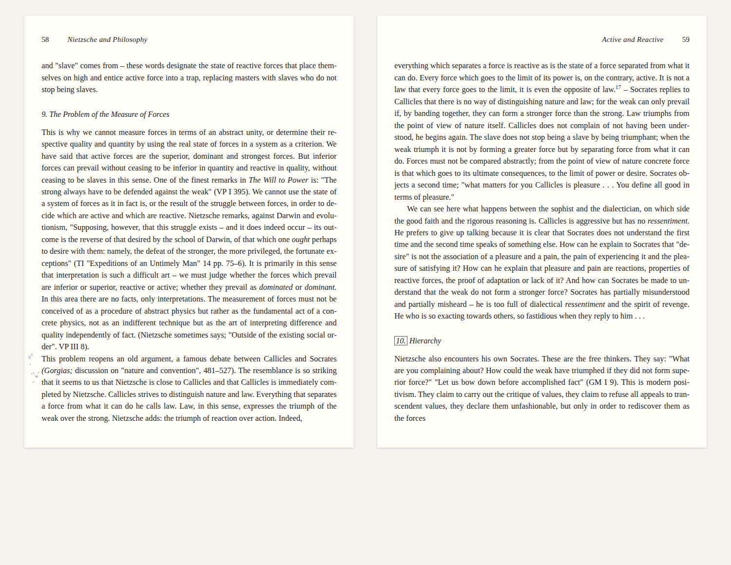58 Nietzsche and Philosophy
and "slave" comes from – these words designate the state of reactive forces that place themselves on high and entice active force into a trap, replacing masters with slaves who do not stop being slaves.
9. The Problem of the Measure of Forces
This is why we cannot measure forces in terms of an abstract unity, or determine their respective quality and quantity by using the real state of forces in a system as a criterion. We have said that active forces are the superior, dominant and strongest forces. But inferior forces can prevail without ceasing to be inferior in quantity and reactive in quality, without ceasing to be slaves in this sense. One of the finest remarks in The Will to Power is: "The strong always have to be defended against the weak" (VP I 395). We cannot use the state of a system of forces as it in fact is, or the result of the struggle between forces, in order to decide which are active and which are reactive. Nietzsche remarks, against Darwin and evolutionism, "Supposing, however, that this struggle exists – and it does indeed occur – its outcome is the reverse of that desired by the school of Darwin, of that which one ought perhaps to desire with them: namely, the defeat of the stronger, the more privileged, the fortunate exceptions" (TI "Expedi­tions of an Untimely Man" 14 pp. 75–6). It is primarily in this sense that interpretation is such a difficult art – we must judge whether the forces which prevail are inferior or superior, reactive or active; whether they prevail as dominated or dominant. In this area there are no facts, only interpretations. The measurement of forces must not be conceived of as a procedure of abstract physics but rather as the fundamental act of a concrete physics, not as an indifferent technique but as the art of interpreting difference and quality independently of fact. (Nietzsche sometimes says; "Outside of the existing social order". VP III 8).
c3
,
‘’w’
−
This problem reopens an old argument, a famous debate between Callicles and Socrates (Gorgias; discussion on "nature and conven­tion", 481–527). The resemblance is so striking that it seems to us that Nietzsche is close to Callicles and that Callicles is immediately com­pleted by Nietzsche. Callicles strives to distinguish nature and law. Everything that separates a force from what it can do he calls law. Law, in this sense, expresses the triumph of the weak over the strong. Nietzsche adds: the triumph of reaction over action. Indeed,
Active and Reactive 59
everything which separates a force is reactive as is the state of a force separated from what it can do. Every force which goes to the limit of its power is, on the contrary, active. It is not a law that every force goes to the limit, it is even the opposite of law.17 – Socrates replies to Callicles that there is no way of distinguishing nature and law; for the weak can only prevail if, by banding together, they can form a stronger force than the strong. Law triumphs from the point of view of nature itself. Callicles does not complain of not having been understood, he begins again. The slave does not stop being a slave by being triumphant; when the weak triumph it is not by forming a greater force but by separating force from what it can do. Forces must not be compared abstractly; from the point of view of nature concrete force is that which goes to its ultimate consequences, to the limit of power or desire. Socrates objects a second time; "what matters for you Callicles is pleasure . . . You define all good in terms of pleasure."
We can see here what happens between the sophist and the dialecti­cian, on which side the good faith and the rigorous reasoning is. Callicles is aggressive but has no ressentiment. He prefers to give up talking because it is clear that Socrates does not understand the first time and the second time speaks of something else. How can he explain to Socrates that "desire" is not the association of a pleasure and a pain, the pain of experiencing it and the pleasure of satisfying it? How can he explain that pleasure and pain are reactions, properties of reactive forces, the proof of adaptation or lack of it? And how can Socrates be made to understand that the weak do not form a stronger force? Socrates has partially misunderstood and partially misheard – he is too full of dialectical ressentiment and the spirit of revenge. He who is so exacting towards others, so fastidious when they reply to him . . .
10. Hierarchy
Nietzsche also encounters his own Socrates. These are the free think­ers. They say: "What are you complaining about? How could the weak have triumphed if they did not form superior force?" "Let us bow down before accomplished fact" (GM I 9). This is modern positivism. They claim to carry out the critique of values, they claim to refuse all appeals to transcendent values, they declare them unfashionable, but only in order to rediscover them as the forces